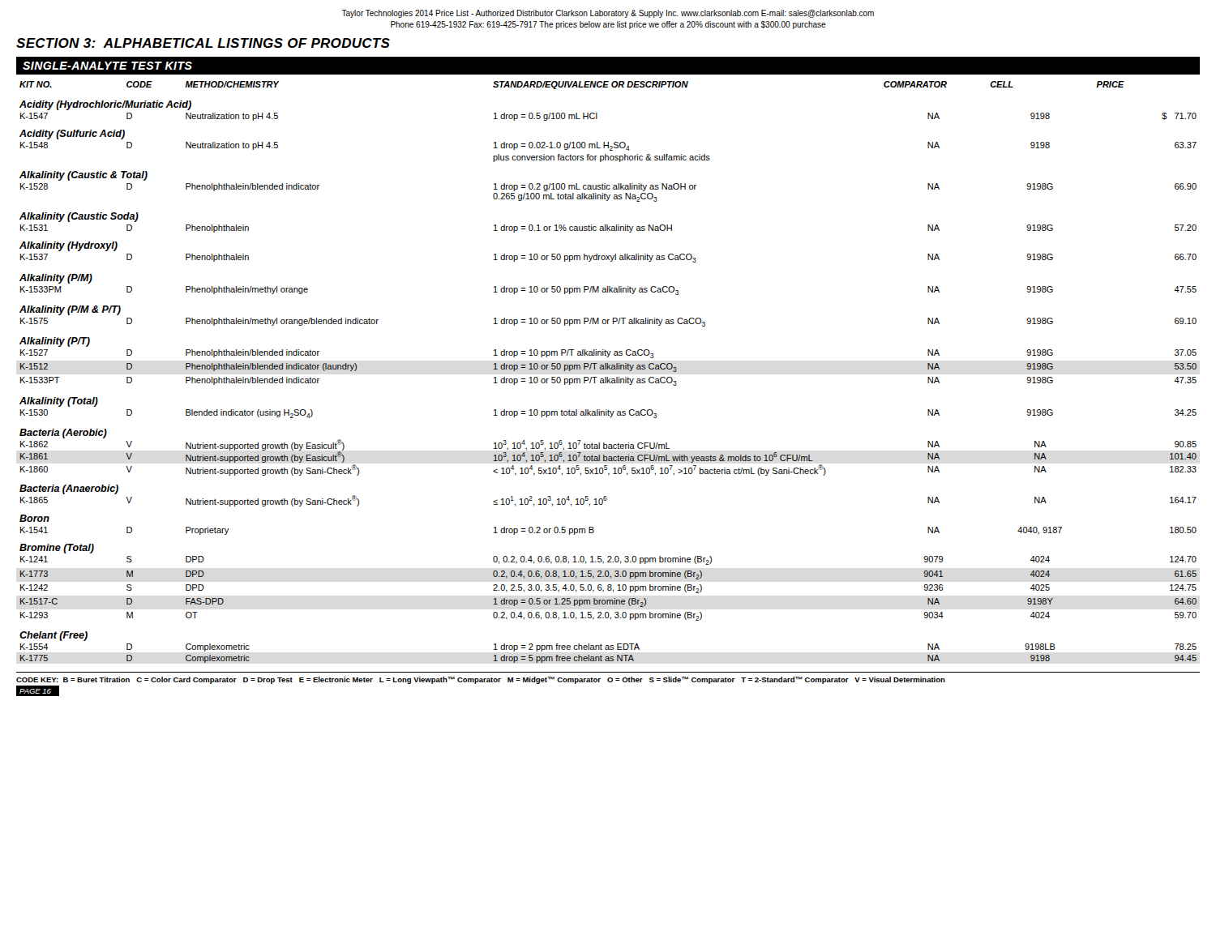Taylor Technologies 2014 Price List - Authorized Distributor Clarkson Laboratory & Supply Inc. www.clarksonlab.com E-mail: sales@clarksonlab.com
Phone 619-425-1932 Fax: 619-425-7917 The prices below are list price we offer a 20% discount with a $300.00 purchase
SECTION 3: ALPHABETICAL LISTINGS OF PRODUCTS
SINGLE-ANALYTE TEST KITS
| KIT NO. | CODE | METHOD/CHEMISTRY | STANDARD/EQUIVALENCE OR DESCRIPTION | COMPARATOR | CELL | PRICE |
| --- | --- | --- | --- | --- | --- | --- |
| Acidity (Hydrochloric/Muriatic Acid) |
| K-1547 | D | Neutralization to pH 4.5 | 1 drop = 0.5 g/100 mL HCl | NA | 9198 | $ 71.70 |
| Acidity (Sulfuric Acid) |
| K-1548 | D | Neutralization to pH 4.5 | 1 drop = 0.02-1.0 g/100 mL H 2 SO 4 plus conversion factors for phosphoric & sulfamic acids | NA | 9198 | 63.37 |
| Alkalinity (Caustic & Total) |
| K-1528 | D | Phenolphthalein/blended indicator | 1 drop = 0.2 g/100 mL caustic alkalinity as NaOH or 0.265 g/100 mL total alkalinity as Na 2 CO 3 | NA | 9198G | 66.90 |
| Alkalinity (Caustic Soda) |
| K-1531 | D | Phenolphthalein | 1 drop = 0.1 or 1% caustic alkalinity as NaOH | NA | 9198G | 57.20 |
| Alkalinity (Hydroxyl) |
| K-1537 | D | Phenolphthalein | 1 drop = 10 or 50 ppm hydroxyl alkalinity as CaCO 3 | NA | 9198G | 66.70 |
| Alkalinity (P/M) |
| K-1533PM | D | Phenolphthalein/methyl orange | 1 drop = 10 or 50 ppm P/M alkalinity as CaCO 3 | NA | 9198G | 47.55 |
| Alkalinity (P/M & P/T) |
| K-1575 | D | Phenolphthalein/methyl orange/blended indicator | 1 drop = 10 or 50 ppm P/M or P/T alkalinity as CaCO 3 | NA | 9198G | 69.10 |
| Alkalinity (P/T) |
| K-1527 | D | Phenolphthalein/blended indicator | 1 drop = 10 ppm P/T alkalinity as CaCO 3 | NA | 9198G | 37.05 |
| K-1512 | D | Phenolphthalein/blended indicator (laundry) | 1 drop = 10 or 50 ppm P/T alkalinity as CaCO 3 | NA | 9198G | 53.50 |
| K-1533PT | D | Phenolphthalein/blended indicator | 1 drop = 10 or 50 ppm P/T alkalinity as CaCO 3 | NA | 9198G | 47.35 |
| Alkalinity (Total) |
| K-1530 | D | Blended indicator (using H 2 SO 4 ) | 1 drop = 10 ppm total alkalinity as CaCO 3 | NA | 9198G | 34.25 |
| Bacteria (Aerobic) |
| K-1862 | V | Nutrient-supported growth (by Easicult ® ) | 10 3 , 10 4 , 10 5 , 10 6 , 10 7 total bacteria CFU/mL | NA | NA | 90.85 |
| K-1861 | V | Nutrient-supported growth (by Easicult ® ) | 10 3 , 10 4 , 10 5 , 10 6 , 10 7 total bacteria CFU/mL with yeasts & molds to 10 6 CFU/mL | NA | NA | 101.40 |
| K-1860 | V | Nutrient-supported growth (by Sani-Check ® ) | < 10 4 , 10 4 , 5x10 4 , 10 5 , 5x10 5 , 10 6 , 5x10 6 , 10 7 , >10 7 bacteria ct/mL (by Sani-Check ® ) | NA | NA | 182.33 |
| Bacteria (Anaerobic) |
| K-1865 | V | Nutrient-supported growth (by Sani-Check ® ) | ≤ 10 1 , 10 2 , 10 3 , 10 4 , 10 5 , 10 6 | NA | NA | 164.17 |
| Boron |
| K-1541 | D | Proprietary | 1 drop = 0.2 or 0.5 ppm B | NA | 4040, 9187 | 180.50 |
| Bromine (Total) |
| K-1241 | S | DPD | 0, 0.2, 0.4, 0.6, 0.8, 1.0, 1.5, 2.0, 3.0 ppm bromine (Br 2 ) | 9079 | 4024 | 124.70 |
| K-1773 | M | DPD | 0.2, 0.4, 0.6, 0.8, 1.0, 1.5, 2.0, 3.0 ppm bromine (Br 2 ) | 9041 | 4024 | 61.65 |
| K-1242 | S | DPD | 2.0, 2.5, 3.0, 3.5, 4.0, 5.0, 6, 8, 10 ppm bromine (Br 2 ) | 9236 | 4025 | 124.75 |
| K-1517-C | D | FAS-DPD | 1 drop = 0.5 or 1.25 ppm bromine (Br 2 ) | NA | 9198Y | 64.60 |
| K-1293 | M | OT | 0.2, 0.4, 0.6, 0.8, 1.0, 1.5, 2.0, 3.0 ppm bromine (Br 2 ) | 9034 | 4024 | 59.70 |
| Chelant (Free) |
| K-1554 | D | Complexometric | 1 drop = 2 ppm free chelant as EDTA | NA | 9198LB | 78.25 |
| K-1775 | D | Complexometric | 1 drop = 5 ppm free chelant as NTA | NA | 9198 | 94.45 |
CODE KEY: B = Buret Titration C = Color Card Comparator D = Drop Test E = Electronic Meter L = Long Viewpath™ Comparator M = Midget™ Comparator O = Other S = Slide™ Comparator T = 2-Standard™ Comparator V = Visual Determination
PAGE 16